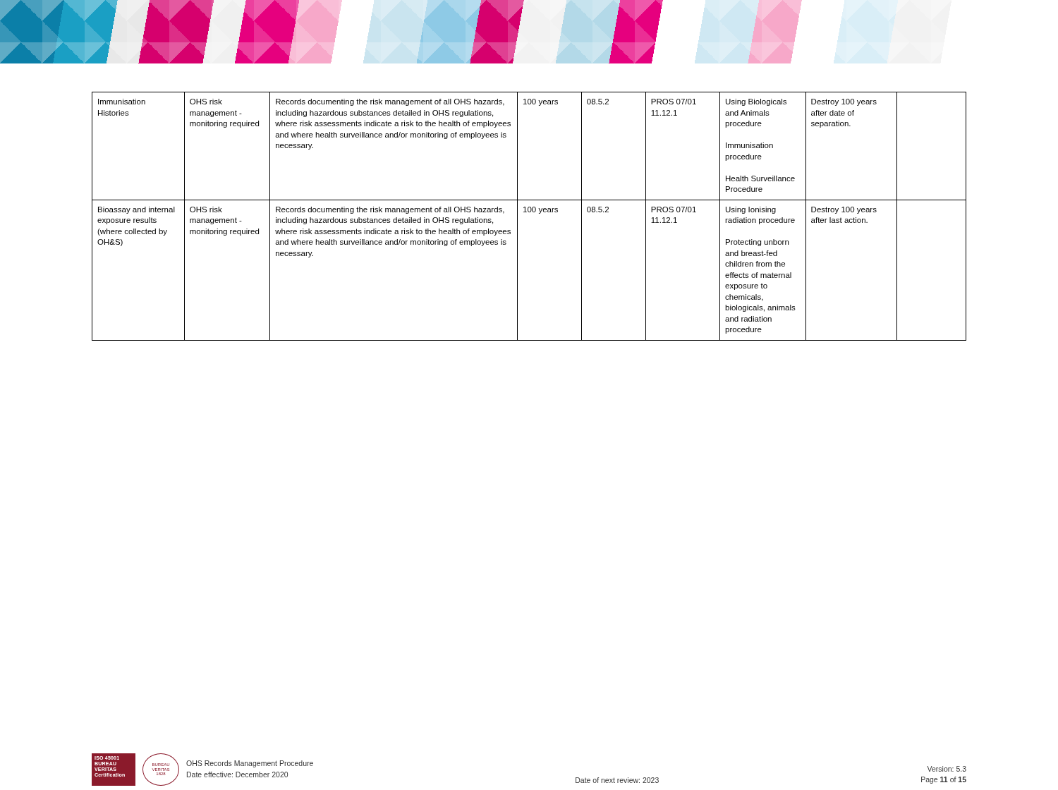| Immunisation Histories | OHS risk management - monitoring required | Records documenting the risk management of all OHS hazards, including hazardous substances detailed in OHS regulations, where risk assessments indicate a risk to the health of employees and where health surveillance and/or monitoring of employees is necessary. | 100 years | 08.5.2 | PROS 07/01 11.12.1 | Using Biologicals and Animals procedure Immunisation procedure Health Surveillance Procedure | Destroy 100 years after date of separation. | |
| Bioassay and internal exposure results (where collected by OH&S) | OHS risk management - monitoring required | Records documenting the risk management of all OHS hazards, including hazardous substances detailed in OHS regulations, where risk assessments indicate a risk to the health of employees and where health surveillance and/or monitoring of employees is necessary. | 100 years | 08.5.2 | PROS 07/01 11.12.1 | Using Ionising radiation procedure Protecting unborn and breast-fed children from the effects of maternal exposure to chemicals, biologicals, animals and radiation procedure | Destroy 100 years after last action. | |
ISO 45001
BUREAU VERITAS
Certification
BUREAU
VERITAS
1828
OHS Records Management Procedure
Date effective: December 2020
Date of next review: 2023
Version: 5.3
Page 11 of 15